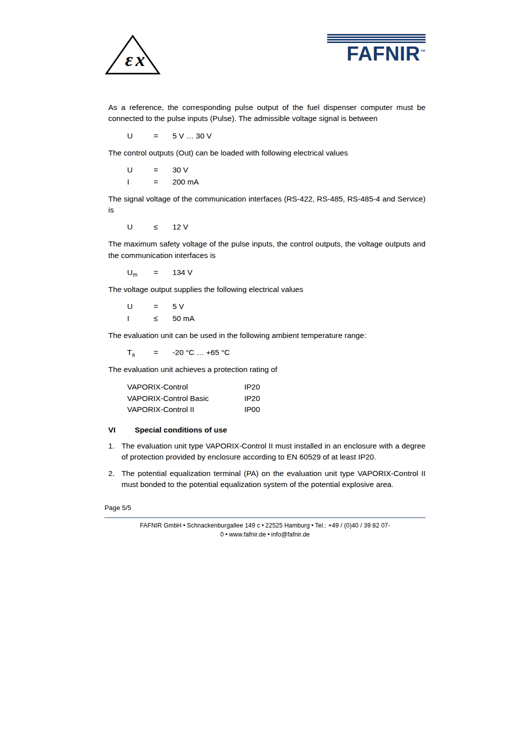ε x
FAFNIR™
As a reference, the corresponding pulse output of the fuel dispenser computer must be connected to the pulse inputs (Pulse). The admissible voltage signal is between
U = 5 V … 30 V
The control outputs (Out) can be loaded with following electrical values
U = 30 V
I = 200 mA
The signal voltage of the communication interfaces (RS-422, RS-485, RS-485-4 and Service) is
U ≤ 12 V
The maximum safety voltage of the pulse inputs, the control outputs, the voltage outputs and the communication interfaces is
Um = 134 V
The voltage output supplies the following electrical values
U = 5 V
I ≤ 50 mA
The evaluation unit can be used in the following ambient temperature range:
Ta = -20 °C … +65 °C
The evaluation unit achieves a protection rating of
VAPORIX-Control IP20
VAPORIX-Control Basic IP20
VAPORIX-Control II IP00
VI Special conditions of use
The evaluation unit type VAPORIX-Control II must installed in an enclosure with a degree of protection provided by enclosure according to EN 60529 of at least IP20.
The potential equalization terminal (PA) on the evaluation unit type VAPORIX-Control II must bonded to the potential equalization system of the potential explosive area.
Page 5/5
FAFNIR GmbH•Schnackenburgallee 149 c•22525 Hamburg•Tel.: +49 / (0)40 / 39 82 07-0•www.fafnir.de•info@fafnir.de